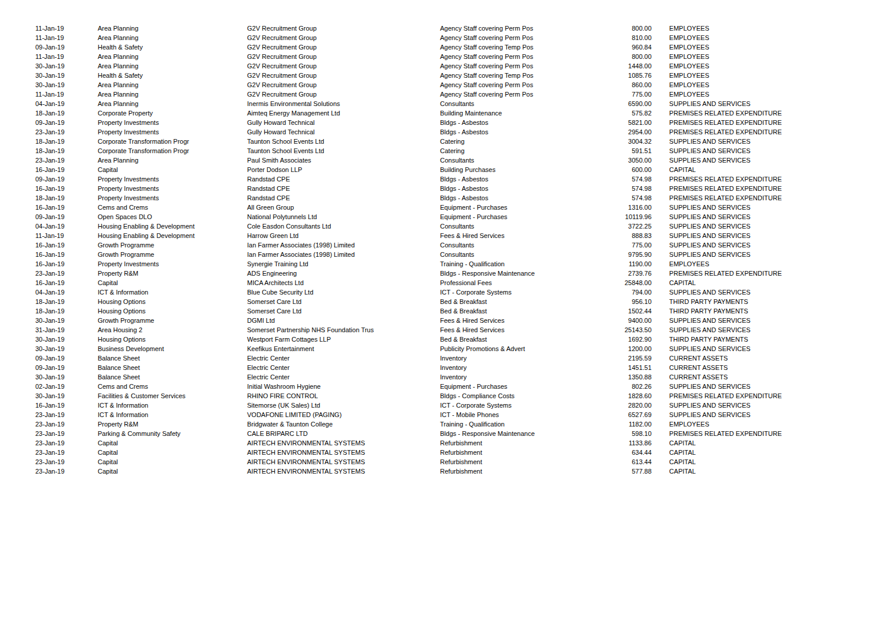| 11-Jan-19 | Area Planning | G2V Recruitment Group | Agency Staff covering Perm Pos | 800.00 | EMPLOYEES |
| 11-Jan-19 | Area Planning | G2V Recruitment Group | Agency Staff covering Perm Pos | 810.00 | EMPLOYEES |
| 09-Jan-19 | Health & Safety | G2V Recruitment Group | Agency Staff covering Temp Pos | 960.84 | EMPLOYEES |
| 11-Jan-19 | Area Planning | G2V Recruitment Group | Agency Staff covering Perm Pos | 800.00 | EMPLOYEES |
| 30-Jan-19 | Area Planning | G2V Recruitment Group | Agency Staff covering Perm Pos | 1448.00 | EMPLOYEES |
| 30-Jan-19 | Health & Safety | G2V Recruitment Group | Agency Staff covering Temp Pos | 1085.76 | EMPLOYEES |
| 30-Jan-19 | Area Planning | G2V Recruitment Group | Agency Staff covering Perm Pos | 860.00 | EMPLOYEES |
| 11-Jan-19 | Area Planning | G2V Recruitment Group | Agency Staff covering Perm Pos | 775.00 | EMPLOYEES |
| 04-Jan-19 | Area Planning | Inermis Environmental Solutions | Consultants | 6590.00 | SUPPLIES AND SERVICES |
| 18-Jan-19 | Corporate Property | Aimteq Energy Management Ltd | Building Maintenance | 575.82 | PREMISES RELATED EXPENDITURE |
| 09-Jan-19 | Property Investments | Gully Howard Technical | Bldgs - Asbestos | 5821.00 | PREMISES RELATED EXPENDITURE |
| 23-Jan-19 | Property Investments | Gully Howard Technical | Bldgs - Asbestos | 2954.00 | PREMISES RELATED EXPENDITURE |
| 18-Jan-19 | Corporate Transformation Progr | Taunton School Events Ltd | Catering | 3004.32 | SUPPLIES AND SERVICES |
| 18-Jan-19 | Corporate Transformation Progr | Taunton School Events Ltd | Catering | 591.51 | SUPPLIES AND SERVICES |
| 23-Jan-19 | Area Planning | Paul Smith Associates | Consultants | 3050.00 | SUPPLIES AND SERVICES |
| 16-Jan-19 | Capital | Porter Dodson LLP | Building Purchases | 600.00 | CAPITAL |
| 09-Jan-19 | Property Investments | Randstad CPE | Bldgs - Asbestos | 574.98 | PREMISES RELATED EXPENDITURE |
| 16-Jan-19 | Property Investments | Randstad CPE | Bldgs - Asbestos | 574.98 | PREMISES RELATED EXPENDITURE |
| 18-Jan-19 | Property Investments | Randstad CPE | Bldgs - Asbestos | 574.98 | PREMISES RELATED EXPENDITURE |
| 16-Jan-19 | Cems and Crems | All Green Group | Equipment - Purchases | 1316.00 | SUPPLIES AND SERVICES |
| 09-Jan-19 | Open Spaces DLO | National Polytunnels Ltd | Equipment - Purchases | 10119.96 | SUPPLIES AND SERVICES |
| 04-Jan-19 | Housing Enabling & Development | Cole Easdon Consultants Ltd | Consultants | 3722.25 | SUPPLIES AND SERVICES |
| 11-Jan-19 | Housing Enabling & Development | Harrow Green Ltd | Fees & Hired Services | 888.83 | SUPPLIES AND SERVICES |
| 16-Jan-19 | Growth Programme | Ian Farmer Associates (1998) Limited | Consultants | 775.00 | SUPPLIES AND SERVICES |
| 16-Jan-19 | Growth Programme | Ian Farmer Associates (1998) Limited | Consultants | 9795.90 | SUPPLIES AND SERVICES |
| 16-Jan-19 | Property Investments | Synergie Training Ltd | Training - Qualification | 1190.00 | EMPLOYEES |
| 23-Jan-19 | Property R&M | ADS Engineering | Bldgs - Responsive Maintenance | 2739.76 | PREMISES RELATED EXPENDITURE |
| 16-Jan-19 | Capital | MICA Architects Ltd | Professional Fees | 25848.00 | CAPITAL |
| 04-Jan-19 | ICT & Information | Blue Cube Security Ltd | ICT - Corporate Systems | 794.00 | SUPPLIES AND SERVICES |
| 18-Jan-19 | Housing Options | Somerset Care Ltd | Bed & Breakfast | 956.10 | THIRD PARTY PAYMENTS |
| 18-Jan-19 | Housing Options | Somerset Care Ltd | Bed & Breakfast | 1502.44 | THIRD PARTY PAYMENTS |
| 30-Jan-19 | Growth Programme | DGMI Ltd | Fees & Hired Services | 9400.00 | SUPPLIES AND SERVICES |
| 31-Jan-19 | Area Housing 2 | Somerset Partnership NHS Foundation Trus | Fees & Hired Services | 25143.50 | SUPPLIES AND SERVICES |
| 30-Jan-19 | Housing Options | Westport Farm Cottages LLP | Bed & Breakfast | 1692.90 | THIRD PARTY PAYMENTS |
| 30-Jan-19 | Business Development | Keefikus Entertainment | Publicity Promotions & Advert | 1200.00 | SUPPLIES AND SERVICES |
| 09-Jan-19 | Balance Sheet | Electric Center | Inventory | 2195.59 | CURRENT ASSETS |
| 09-Jan-19 | Balance Sheet | Electric Center | Inventory | 1451.51 | CURRENT ASSETS |
| 30-Jan-19 | Balance Sheet | Electric Center | Inventory | 1350.88 | CURRENT ASSETS |
| 02-Jan-19 | Cems and Crems | Initial Washroom Hygiene | Equipment - Purchases | 802.26 | SUPPLIES AND SERVICES |
| 30-Jan-19 | Facilities & Customer Services | RHINO FIRE CONTROL | Bldgs - Compliance Costs | 1828.60 | PREMISES RELATED EXPENDITURE |
| 16-Jan-19 | ICT & Information | Sitemorse (UK Sales) Ltd | ICT - Corporate Systems | 2820.00 | SUPPLIES AND SERVICES |
| 23-Jan-19 | ICT & Information | VODAFONE LIMITED (PAGING) | ICT - Mobile Phones | 6527.69 | SUPPLIES AND SERVICES |
| 23-Jan-19 | Property R&M | Bridgwater & Taunton College | Training - Qualification | 1182.00 | EMPLOYEES |
| 23-Jan-19 | Parking & Community Safety | CALE BRIPARC LTD | Bldgs - Responsive Maintenance | 598.10 | PREMISES RELATED EXPENDITURE |
| 23-Jan-19 | Capital | AIRTECH ENVIRONMENTAL SYSTEMS | Refurbishment | 1133.86 | CAPITAL |
| 23-Jan-19 | Capital | AIRTECH ENVIRONMENTAL SYSTEMS | Refurbishment | 634.44 | CAPITAL |
| 23-Jan-19 | Capital | AIRTECH ENVIRONMENTAL SYSTEMS | Refurbishment | 613.44 | CAPITAL |
| 23-Jan-19 | Capital | AIRTECH ENVIRONMENTAL SYSTEMS | Refurbishment | 577.88 | CAPITAL |